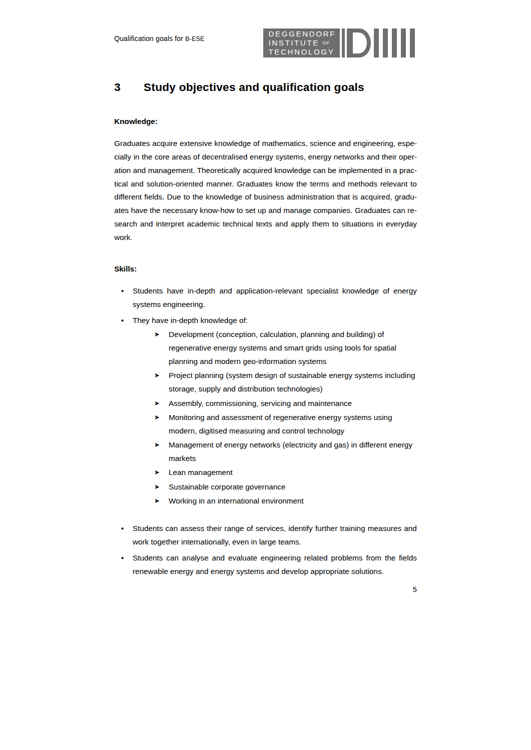Qualification goals for B-ESE
Deggendorf Institute of Technology
3 Study objectives and qualification goals
Knowledge:
Graduates acquire extensive knowledge of mathematics, science and engineering, especially in the core areas of decentralised energy systems, energy networks and their operation and management. Theoretically acquired knowledge can be implemented in a practical and solution-oriented manner. Graduates know the terms and methods relevant to different fields. Due to the knowledge of business administration that is acquired, graduates have the necessary know-how to set up and manage companies. Graduates can research and interpret academic technical texts and apply them to situations in everyday work.
Skills:
Students have in-depth and application-relevant specialist knowledge of energy systems engineering.
They have in-depth knowledge of:
Development (conception, calculation, planning and building) of regenerative energy systems and smart grids using tools for spatial planning and modern geo-information systems
Project planning (system design of sustainable energy systems including storage, supply and distribution technologies)
Assembly, commissioning, servicing and maintenance
Monitoring and assessment of regenerative energy systems using modern, digitised measuring and control technology
Management of energy networks (electricity and gas) in different energy markets
Lean management
Sustainable corporate governance
Working in an international environment
Students can assess their range of services, identify further training measures and work together internationally, even in large teams.
Students can analyse and evaluate engineering related problems from the fields renewable energy and energy systems and develop appropriate solutions.
5